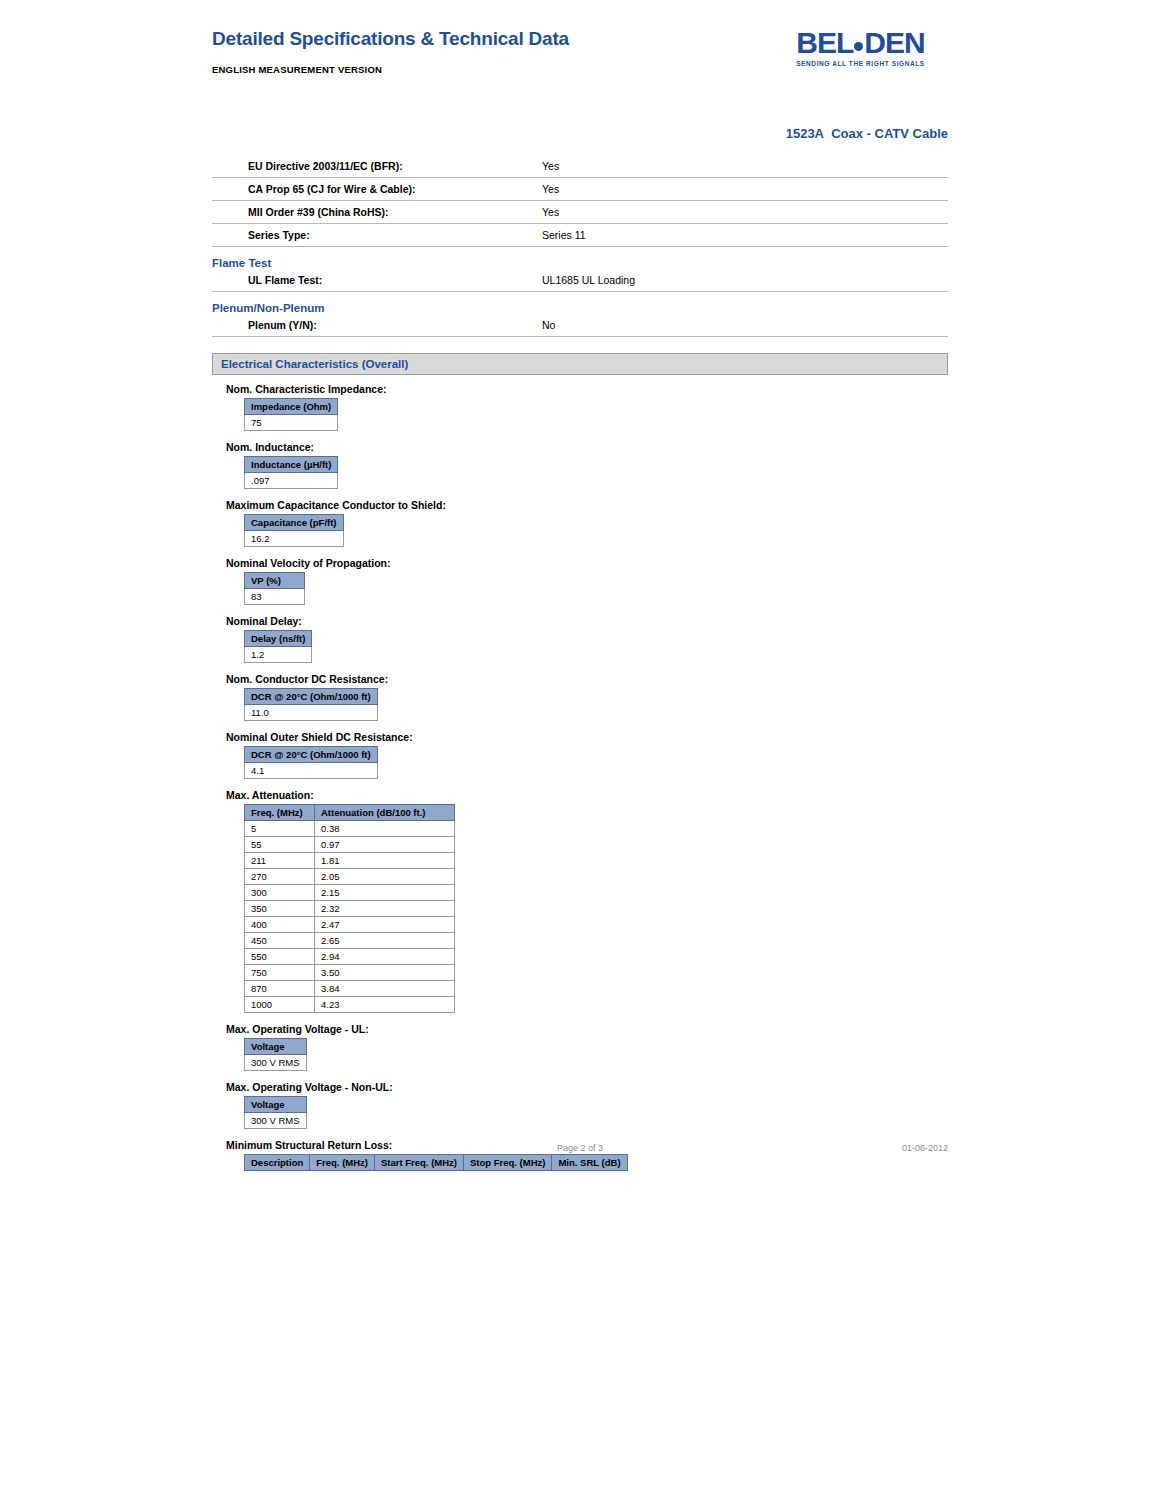Detailed Specifications & Technical Data
ENGLISH MEASUREMENT VERSION
BEL DEN
SENDING ALL THE RIGHT SIGNALS
1523A Coax - CATV Cable
| EU Directive 2003/11/EC (BFR): | Yes |
| CA Prop 65 (CJ for Wire & Cable): | Yes |
| MII Order #39 (China RoHS): | Yes |
| Series Type: | Series 11 |
Flame Test
| UL Flame Test: | UL1685 UL Loading |
Plenum/Non-Plenum
| Plenum (Y/N): | No |
Electrical Characteristics (Overall)
Nom. Characteristic Impedance:
| Impedance (Ohm) |
| --- |
| 75 |
Nom. Inductance:
| Inductance (µH/ft) |
| --- |
| .097 |
Maximum Capacitance Conductor to Shield:
| Capacitance (pF/ft) |
| --- |
| 16.2 |
Nominal Velocity of Propagation:
| VP (%) |
| --- |
| 83 |
Nominal Delay:
| Delay (ns/ft) |
| --- |
| 1.2 |
Nom. Conductor DC Resistance:
| DCR @ 20°C (Ohm/1000 ft) |
| --- |
| 11.0 |
Nominal Outer Shield DC Resistance:
| DCR @ 20°C (Ohm/1000 ft) |
| --- |
| 4.1 |
Max. Attenuation:
| Freq. (MHz) | Attenuation (dB/100 ft.) |
| --- | --- |
| 5 | 0.38 |
| 55 | 0.97 |
| 211 | 1.81 |
| 270 | 2.05 |
| 300 | 2.15 |
| 350 | 2.32 |
| 400 | 2.47 |
| 450 | 2.65 |
| 550 | 2.94 |
| 750 | 3.50 |
| 870 | 3.84 |
| 1000 | 4.23 |
Max. Operating Voltage - UL:
| Voltage |
| --- |
| 300 V RMS |
Max. Operating Voltage - Non-UL:
| Voltage |
| --- |
| 300 V RMS |
Minimum Structural Return Loss:
| Description | Freq. (MHz) | Start Freq. (MHz) | Stop Freq. (MHz) | Min. SRL (dB) |
| --- | --- | --- | --- | --- |
Page 2 of 3
01-06-2012